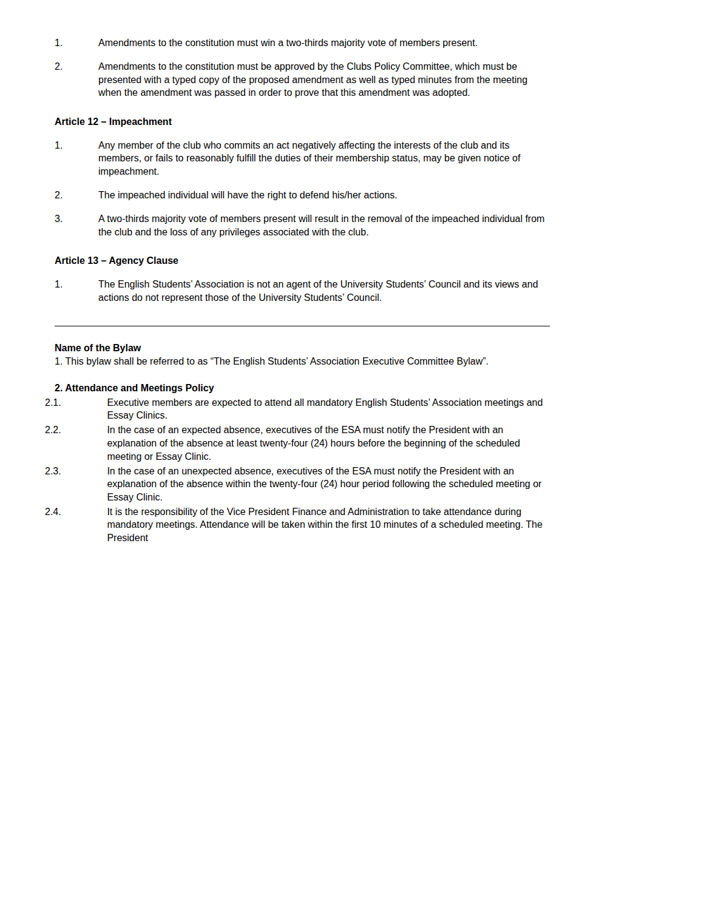Amendments to the constitution must win a two-thirds majority vote of members present.
Amendments to the constitution must be approved by the Clubs Policy Committee, which must be presented with a typed copy of the proposed amendment as well as typed minutes from the meeting when the amendment was passed in order to prove that this amendment was adopted.
Article 12 – Impeachment
Any member of the club who commits an act negatively affecting the interests of the club and its members, or fails to reasonably fulfill the duties of their membership status, may be given notice of impeachment.
The impeached individual will have the right to defend his/her actions.
A two-thirds majority vote of members present will result in the removal of the impeached individual from the club and the loss of any privileges associated with the club.
Article 13 – Agency Clause
The English Students’ Association is not an agent of the University Students’ Council and its views and actions do not represent those of the University Students’ Council.
Name of the Bylaw
1. This bylaw shall be referred to as “The English Students’ Association Executive Committee Bylaw”.
2. Attendance and Meetings Policy
2.1. Executive members are expected to attend all mandatory English Students’ Association meetings and Essay Clinics.
2.2. In the case of an expected absence, executives of the ESA must notify the President with an explanation of the absence at least twenty-four (24) hours before the beginning of the scheduled meeting or Essay Clinic.
2.3. In the case of an unexpected absence, executives of the ESA must notify the President with an explanation of the absence within the twenty-four (24) hour period following the scheduled meeting or Essay Clinic.
2.4. It is the responsibility of the Vice President Finance and Administration to take attendance during mandatory meetings. Attendance will be taken within the first 10 minutes of a scheduled meeting. The President